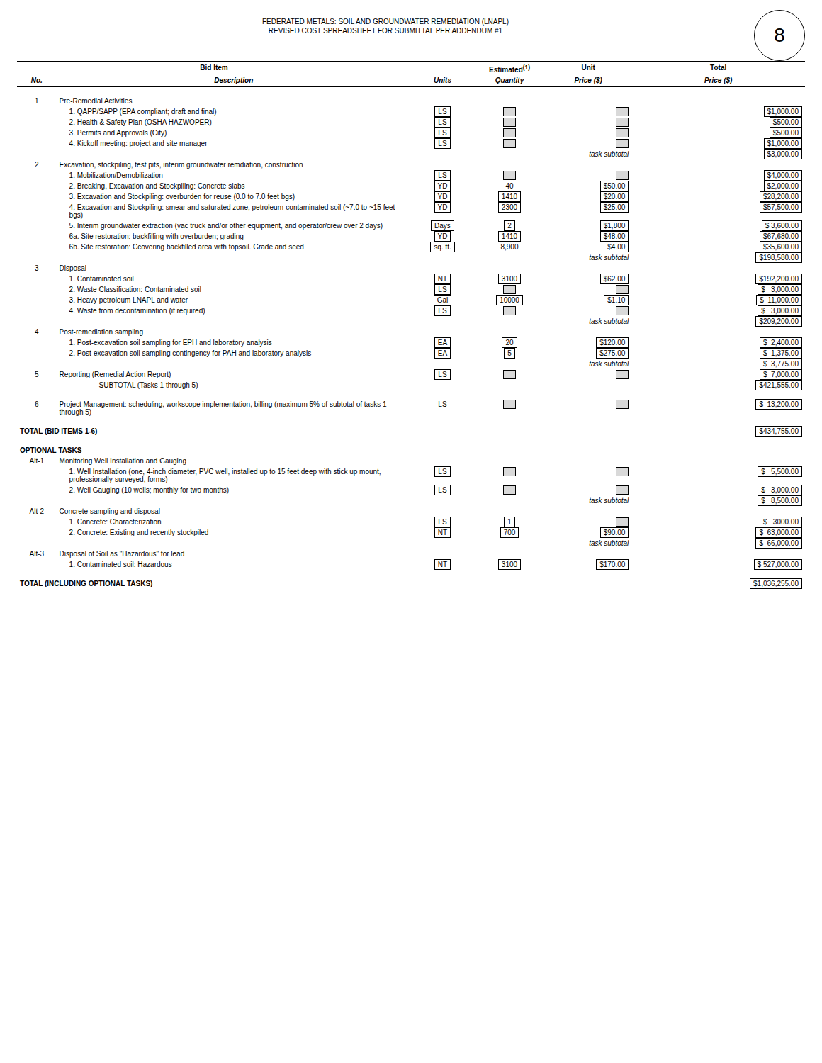8
FEDERATED METALS: SOIL AND GROUNDWATER REMEDIATION (LNAPL)
REVISED COST SPREADSHEET FOR SUBMITTAL PER ADDENDUM #1
| Bid Item | | Estimated (1) | Unit | Total |
| --- | --- | --- | --- | --- |
| No. | Description | Units | Quantity | Price ($) | Price ($) |
| 1 | Pre-Remedial Activities | | | | |
| | 1. QAPP/SAPP (EPA compliant; draft and final) | LS | | | $1,000.00 |
| | 2. Health & Safety Plan (OSHA HAZWOPER) | LS | | | $500.00 |
| | 3. Permits and Approvals (City) | LS | | | $500.00 |
| | 4. Kickoff meeting: project and site manager | LS | | | $1,000.00 |
| | task subtotal | $3,000.00 |
| 2 | Excavation, stockpiling, test pits, interim groundwater remdiation, construction | | | | |
| | 1. Mobilization/Demobilization | LS | | | $4,000.00 |
| | 2. Breaking, Excavation and Stockpiling: Concrete slabs | YD | 40 | $50.00 | $2,000.00 |
| | 3. Excavation and Stockpiling: overburden for reuse (0.0 to 7.0 feet bgs) | YD | 1410 | $20.00 | $28,200.00 |
| | 4. Excavation and Stockpiling: smear and saturated zone, petroleum-contaminated soil (~7.0 to ~15 feet bgs) | YD | 2300 | $25.00 | $57,500.00 |
| | 5. Interim groundwater extraction (vac truck and/or other equipment, and operator/crew over 2 days) | Days | 2 | $1,800 | $ 3,600.00 |
| | 6a. Site restoration: backfilling with overburden; grading | YD | 1410 | $48.00 | $67,680.00 |
| | 6b. Site restoration: Ccovering backfilled area with topsoil. Grade and seed | sq. ft. | 8,900 | $4.00 | $35,600.00 |
| | task subtotal | $198,580.00 |
| 3 | Disposal | | | | |
| | 1. Contaminated soil | NT | 3100 | $62.00 | $192,200.00 |
| | 2. Waste Classification: Contaminated soil | LS | | | $ 3,000.00 |
| | 3. Heavy petroleum LNAPL and water | Gal | 10000 | $1.10 | $ 11,000.00 |
| | 4. Waste from decontamination (if required) | LS | | | $ 3,000.00 |
| | task subtotal | $209,200.00 |
| 4 | Post-remediation sampling | | | | |
| | 1. Post-excavation soil sampling for EPH and laboratory analysis | EA | 20 | $120.00 | $ 2,400.00 |
| | 2. Post-excavation soil sampling contingency for PAH and laboratory analysis | EA | 5 | $275.00 | $ 1,375.00 |
| | task subtotal | $ 3,775.00 |
| 5 | Reporting (Remedial Action Report) | LS | | | $ 7,000.00 |
| | SUBTOTAL (Tasks 1 through 5) | $421,555.00 |
| 6 | Project Management: scheduling, workscope implementation, billing (maximum 5% of subtotal of tasks 1 through 5) | LS | | | $ 13,200.00 |
| TOTAL (BID ITEMS 1-6) | $434,755.00 |
| OPTIONAL TASKS |
| Alt-1 | Monitoring Well Installation and Gauging | | | | |
| | 1. Well Installation (one, 4-inch diameter, PVC well, installed up to 15 feet deep with stick up mount, professionally-surveyed, forms) | LS | | | $ 5,500.00 |
| | 2. Well Gauging (10 wells; monthly for two months) | LS | | | $ 3,000.00 |
| | task subtotal | $ 8,500.00 |
| Alt-2 | Concrete sampling and disposal | | | | |
| | 1. Concrete: Characterization | LS | 1 | | $ 3000.00 |
| | 2. Concrete: Existing and recently stockpiled | NT | 700 | $90.00 | $ 63,000.00 |
| | task subtotal | $ 66,000.00 |
| Alt-3 | Disposal of Soil as "Hazardous" for lead | | | | |
| | 1. Contaminated soil: Hazardous | NT | 3100 | $170.00 | $ 527,000.00 |
| TOTAL (INCLUDING OPTIONAL TASKS) | $1,036,255.00 |